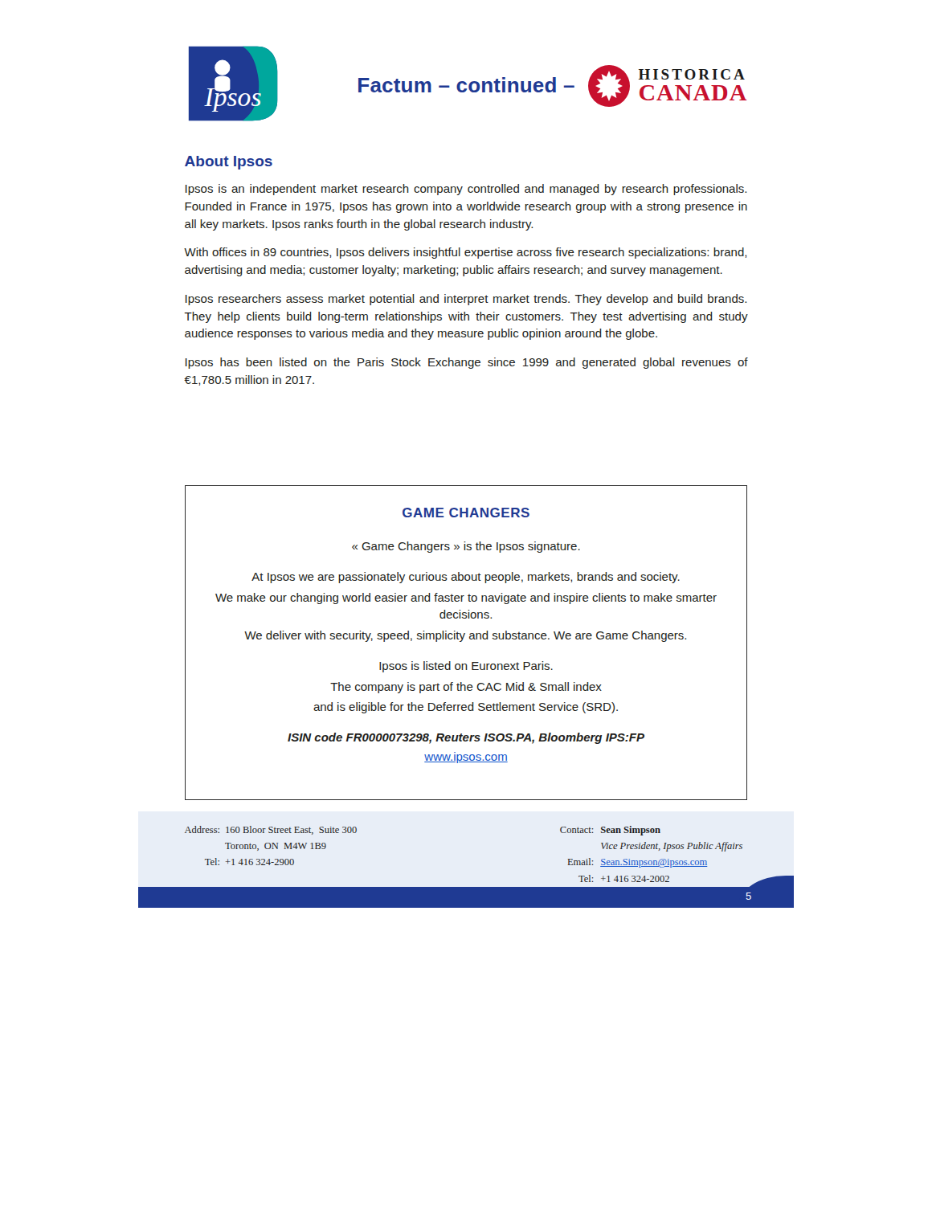Ipsos
Factum – continued –
HISTORICA
CANADA
About Ipsos
Ipsos is an independent market research company controlled and managed by research professionals. Founded in France in 1975, Ipsos has grown into a worldwide research group with a strong presence in all key markets. Ipsos ranks fourth in the global research industry.
With offices in 89 countries, Ipsos delivers insightful expertise across five research specializations: brand, advertising and media; customer loyalty; marketing; public affairs research; and survey management.
Ipsos researchers assess market potential and interpret market trends. They develop and build brands. They help clients build long-term relationships with their customers. They test advertising and study audience responses to various media and they measure public opinion around the globe.
Ipsos has been listed on the Paris Stock Exchange since 1999 and generated global revenues of €1,780.5 million in 2017.
GAME CHANGERS
« Game Changers » is the Ipsos signature.
At Ipsos we are passionately curious about people, markets, brands and society.
We make our changing world easier and faster to navigate and inspire clients to make smarter decisions.
We deliver with security, speed, simplicity and substance. We are Game Changers.
Ipsos is listed on Euronext Paris.
The company is part of the CAC Mid & Small index
and is eligible for the Deferred Settlement Service (SRD).
ISIN code FR0000073298, Reuters ISOS.PA, Bloomberg IPS:FP
www.ipsos.com
| Address: | 160 Bloor Street East, Suite 300 |
| | Toronto, ON M4W 1B9 |
| Tel: | +1 416 324-2900 |
| Contact: | Sean Simpson |
| | Vice President, Ipsos Public Affairs |
| Email: | Sean.Simpson@ipsos.com |
| Tel: | +1 416 324-2002 |
5